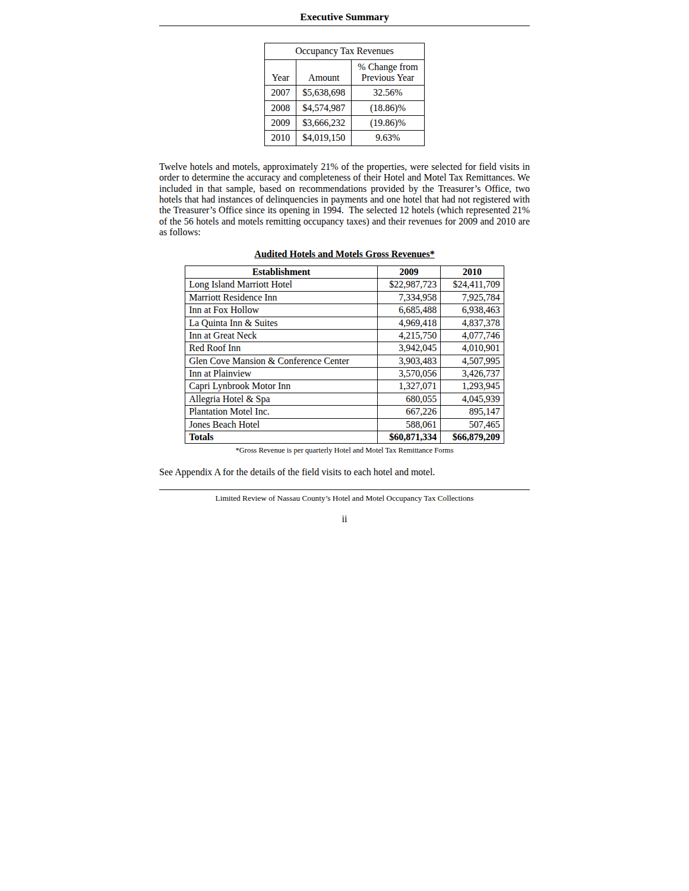Executive Summary
| Occupancy Tax Revenues |
| Year | Amount | % Change from Previous Year |
| 2007 | $5,638,698 | 32.56% |
| 2008 | $4,574,987 | (18.86)% |
| 2009 | $3,666,232 | (19.86)% |
| 2010 | $4,019,150 | 9.63% |
Twelve hotels and motels, approximately 21% of the properties, were selected for field visits in order to determine the accuracy and completeness of their Hotel and Motel Tax Remittances. We included in that sample, based on recommendations provided by the Treasurer’s Office, two hotels that had instances of delinquencies in payments and one hotel that had not registered with the Treasurer’s Office since its opening in 1994. The selected 12 hotels (which represented 21% of the 56 hotels and motels remitting occupancy taxes) and their revenues for 2009 and 2010 are as follows:
Audited Hotels and Motels Gross Revenues*
| Establishment | 2009 | 2010 |
| --- | --- | --- |
| Long Island Marriott Hotel | $22,987,723 | $24,411,709 |
| Marriott Residence Inn | 7,334,958 | 7,925,784 |
| Inn at Fox Hollow | 6,685,488 | 6,938,463 |
| La Quinta Inn & Suites | 4,969,418 | 4,837,378 |
| Inn at Great Neck | 4,215,750 | 4,077,746 |
| Red Roof Inn | 3,942,045 | 4,010,901 |
| Glen Cove Mansion & Conference Center | 3,903,483 | 4,507,995 |
| Inn at Plainview | 3,570,056 | 3,426,737 |
| Capri Lynbrook Motor Inn | 1,327,071 | 1,293,945 |
| Allegria Hotel & Spa | 680,055 | 4,045,939 |
| Plantation Motel Inc. | 667,226 | 895,147 |
| Jones Beach Hotel | 588,061 | 507,465 |
| Totals | $60,871,334 | $66,879,209 |
*Gross Revenue is per quarterly Hotel and Motel Tax Remittance Forms
See Appendix A for the details of the field visits to each hotel and motel.
Limited Review of Nassau County’s Hotel and Motel Occupancy Tax Collections
ii